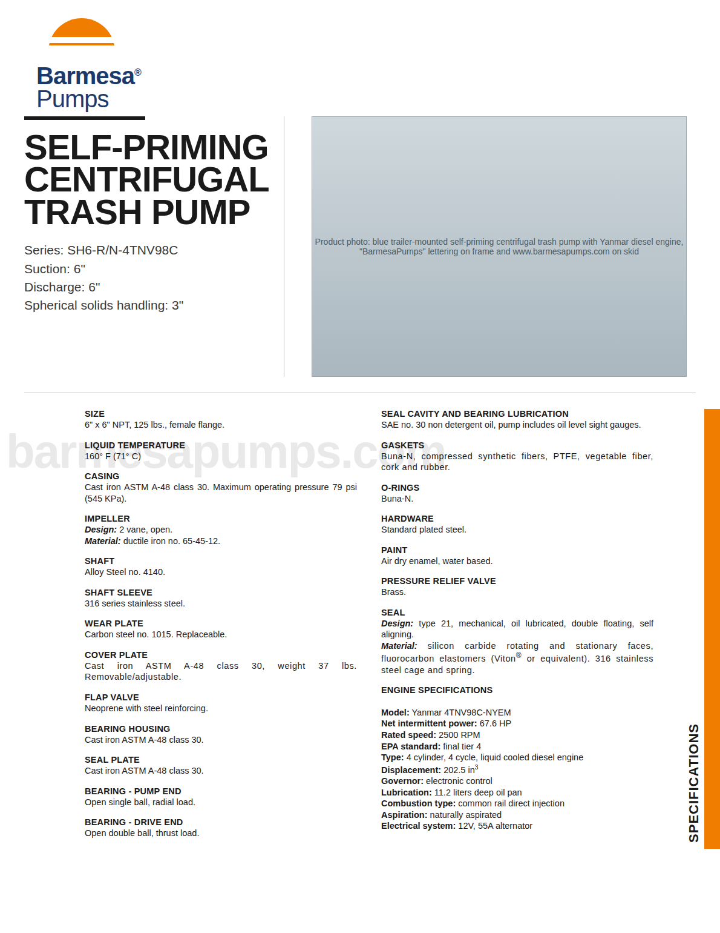barmesapumps.com
Barmesa® Pumps
Self-Priming
Centrifugal
Trash Pump
Series: SH6-R/N-4TNV98C
Suction: 6"
Discharge: 6"
Spherical solids handling: 3"
Product photo: blue trailer-mounted self-priming centrifugal trash pump with Yanmar diesel engine, "BarmesaPumps" lettering on frame and www.barmesapumps.com on skid
SIZE
6" x 6" NPT, 125 lbs., female flange.
LIQUID TEMPERATURE
160° F (71° C)
CASING
Cast iron ASTM A-48 class 30. Maximum operating pressure 79 psi (545 KPa).
IMPELLER
Design: 2 vane, open.
Material: ductile iron no. 65-45-12.
SHAFT
Alloy Steel no. 4140.
SHAFT SLEEVE
316 series stainless steel.
WEAR PLATE
Carbon steel no. 1015. Replaceable.
COVER PLATE
Cast iron ASTM A-48 class 30, weight 37 lbs. Removable/adjustable.
FLAP VALVE
Neoprene with steel reinforcing.
BEARING HOUSING
Cast iron ASTM A-48 class 30.
SEAL PLATE
Cast iron ASTM A-48 class 30.
BEARING - PUMP END
Open single ball, radial load.
BEARING - DRIVE END
Open double ball, thrust load.
SEAL CAVITY AND BEARING LUBRICATION
SAE no. 30 non detergent oil, pump includes oil level sight gauges.
GASKETS
Buna-N, compressed synthetic fibers, PTFE, vegetable fiber, cork and rubber.
O-RINGS
Buna-N.
HARDWARE
Standard plated steel.
PAINT
Air dry enamel, water based.
PRESSURE RELIEF VALVE
Brass.
SEAL
Design: type 21, mechanical, oil lubricated, double floating, self aligning.
Material: silicon carbide rotating and stationary faces, fluorocarbon elastomers (Viton® or equivalent). 316 stainless steel cage and spring.
ENGINE SPECIFICATIONS
Model: Yanmar 4TNV98C-NYEM
Net intermittent power: 67.6 HP
Rated speed: 2500 RPM
EPA standard: final tier 4
Type: 4 cylinder, 4 cycle, liquid cooled diesel engine
Displacement: 202.5 in3
Governor: electronic control
Lubrication: 11.2 liters deep oil pan
Combustion type: common rail direct injection
Aspiration: naturally aspirated
Electrical system: 12V, 55A alternator
SPECIFICATIONS